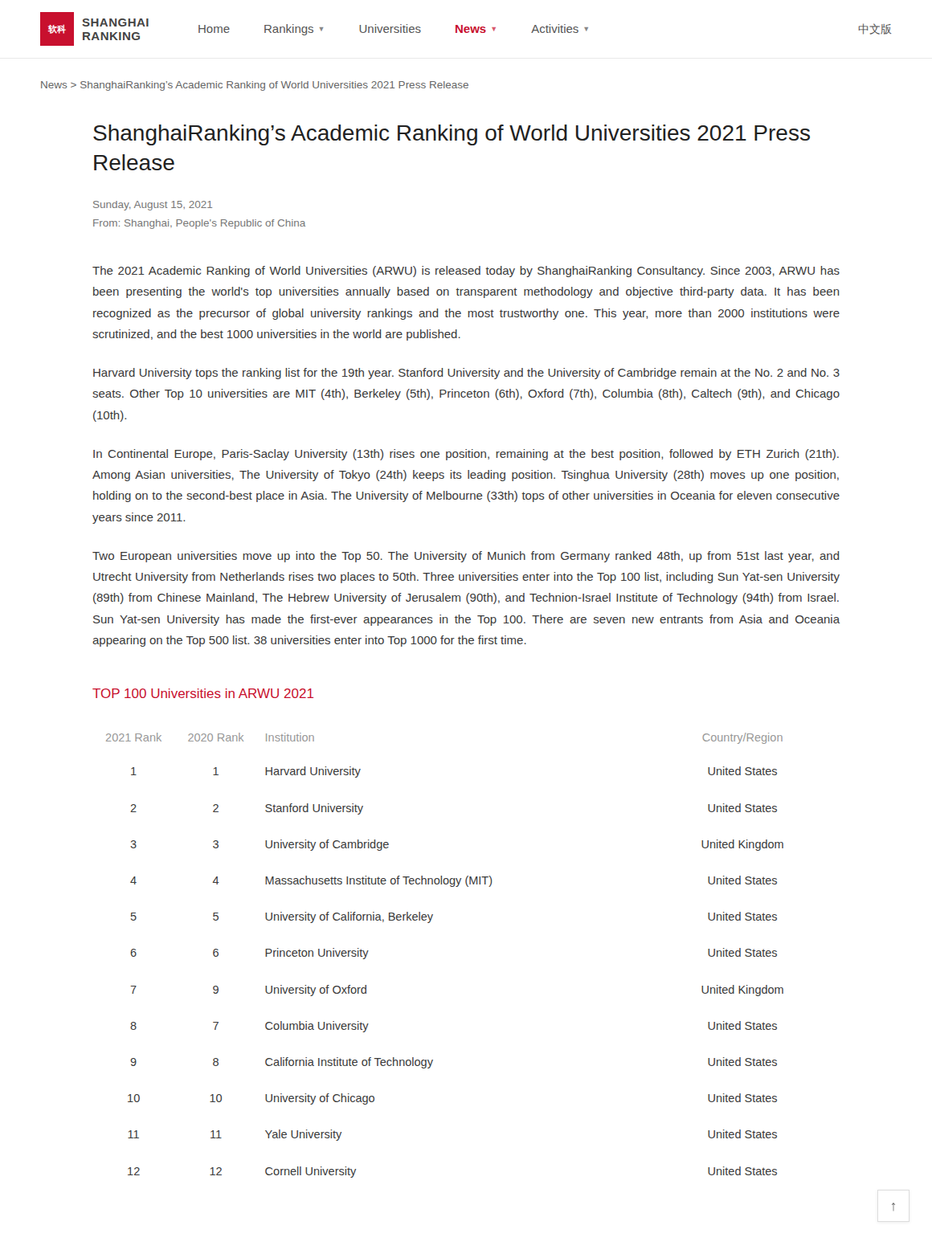软科
SHANGHAI
RANKING
Home
Rankings ▼
Universities
News ▼
Activities ▼
中文版
News > ShanghaiRanking’s Academic Ranking of World Universities 2021 Press Release
ShanghaiRanking’s Academic Ranking of World Universities 2021 Press Release
Sunday, August 15, 2021
From: Shanghai, People's Republic of China
The 2021 Academic Ranking of World Universities (ARWU) is released today by ShanghaiRanking Consultancy. Since 2003, ARWU has been presenting the world's top universities annually based on transparent methodology and objective third-party data. It has been recognized as the precursor of global university rankings and the most trustworthy one. This year, more than 2000 institutions were scrutinized, and the best 1000 universities in the world are published.
Harvard University tops the ranking list for the 19th year. Stanford University and the University of Cambridge remain at the No. 2 and No. 3 seats. Other Top 10 universities are MIT (4th), Berkeley (5th), Princeton (6th), Oxford (7th), Columbia (8th), Caltech (9th), and Chicago (10th).
In Continental Europe, Paris-Saclay University (13th) rises one position, remaining at the best position, followed by ETH Zurich (21th). Among Asian universities, The University of Tokyo (24th) keeps its leading position. Tsinghua University (28th) moves up one position, holding on to the second-best place in Asia. The University of Melbourne (33th) tops of other universities in Oceania for eleven consecutive years since 2011.
Two European universities move up into the Top 50. The University of Munich from Germany ranked 48th, up from 51st last year, and Utrecht University from Netherlands rises two places to 50th. Three universities enter into the Top 100 list, including Sun Yat-sen University (89th) from Chinese Mainland, The Hebrew University of Jerusalem (90th), and Technion-Israel Institute of Technology (94th) from Israel. Sun Yat-sen University has made the first-ever appearances in the Top 100. There are seven new entrants from Asia and Oceania appearing on the Top 500 list. 38 universities enter into Top 1000 for the first time.
TOP 100 Universities in ARWU 2021
| 2021 Rank | 2020 Rank | Institution | Country/Region |
| --- | --- | --- | --- |
| 1 | 1 | Harvard University | United States |
| 2 | 2 | Stanford University | United States |
| 3 | 3 | University of Cambridge | United Kingdom |
| 4 | 4 | Massachusetts Institute of Technology (MIT) | United States |
| 5 | 5 | University of California, Berkeley | United States |
| 6 | 6 | Princeton University | United States |
| 7 | 9 | University of Oxford | United Kingdom |
| 8 | 7 | Columbia University | United States |
| 9 | 8 | California Institute of Technology | United States |
| 10 | 10 | University of Chicago | United States |
| 11 | 11 | Yale University | United States |
| 12 | 12 | Cornell University | United States |
↑